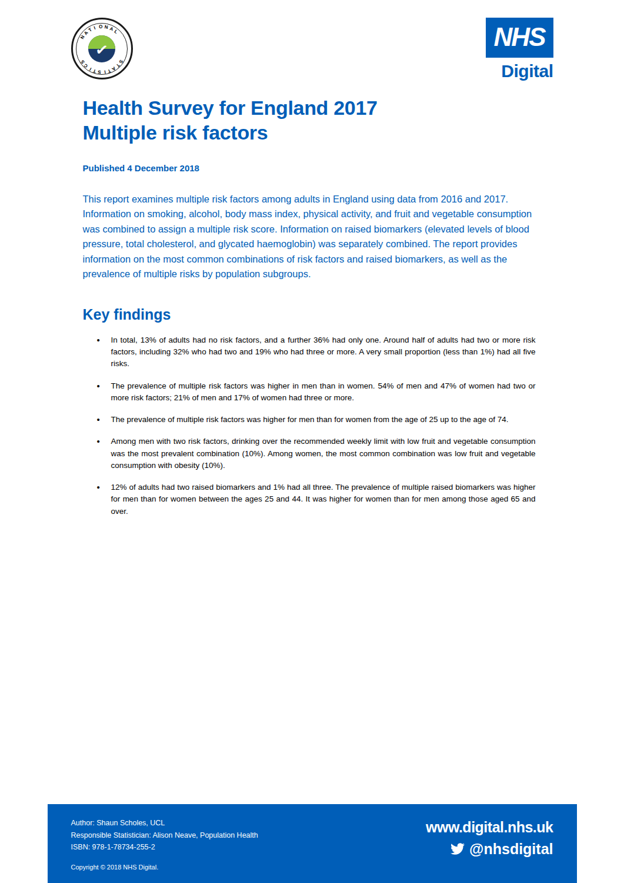N A T I O N A L S T A T I S T I C S
✓
NHS
Digital
Health Survey for England 2017
Multiple risk factors
Published 4 December 2018
This report examines multiple risk factors among adults in England using data from 2016 and 2017. Information on smoking, alcohol, body mass index, physical activity, and fruit and vegetable consumption was combined to assign a multiple risk score. Information on raised biomarkers (elevated levels of blood pressure, total cholesterol, and glycated haemoglobin) was separately combined. The report provides information on the most common combinations of risk factors and raised biomarkers, as well as the prevalence of multiple risks by population subgroups.
Key findings
In total, 13% of adults had no risk factors, and a further 36% had only one. Around half of adults had two or more risk factors, including 32% who had two and 19% who had three or more. A very small proportion (less than 1%) had all five risks.
The prevalence of multiple risk factors was higher in men than in women. 54% of men and 47% of women had two or more risk factors; 21% of men and 17% of women had three or more.
The prevalence of multiple risk factors was higher for men than for women from the age of 25 up to the age of 74.
Among men with two risk factors, drinking over the recommended weekly limit with low fruit and vegetable consumption was the most prevalent combination (10%). Among women, the most common combination was low fruit and vegetable consumption with obesity (10%).
12% of adults had two raised biomarkers and 1% had all three. The prevalence of multiple raised biomarkers was higher for men than for women between the ages 25 and 44. It was higher for women than for men among those aged 65 and over.
Author: Shaun Scholes, UCL
Responsible Statistician: Alison Neave, Population Health
ISBN: 978-1-78734-255-2
Copyright © 2018 NHS Digital.
www.digital.nhs.uk
@nhsdigital